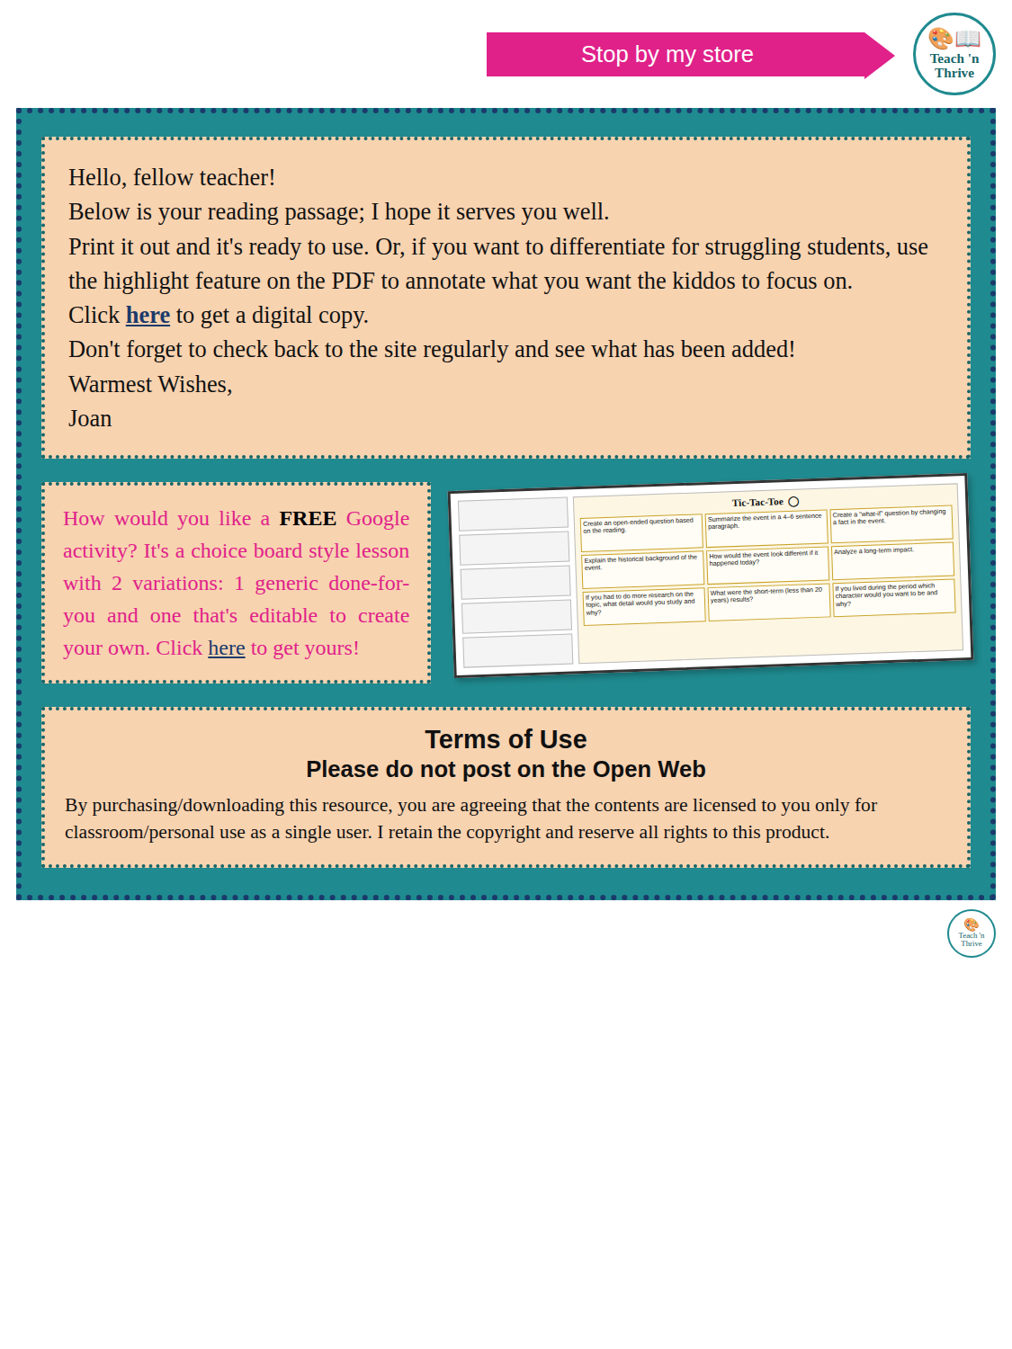Stop by my store
🎨📖 Teach 'n Thrive
Hello, fellow teacher!
Below is your reading passage; I hope it serves you well.
Print it out and it's ready to use. Or, if you want to differentiate for struggling students, use the highlight feature on the PDF to annotate what you want the kiddos to focus on.
Click here to get a digital copy.
Don't forget to check back to the site regularly and see what has been added!
Warmest Wishes,
Joan
How would you like a FREE Google activity? It's a choice board style lesson with 2 variations: 1 generic done-for-you and one that's editable to create your own. Click here to get yours!
Tic-Tac-Toe ◯
Create an open-ended question based on the reading.
Summarize the event in a 4–6 sentence paragraph.
Create a "what-if" question by changing a fact in the event.
Explain the historical background of the event.
How would the event look different if it happened today?
Analyze a long-term impact.
If you had to do more research on the topic, what detail would you study and why?
What were the short-term (less than 20 years) results?
If you lived during the period which character would you want to be and why?
Terms of Use
Please do not post on the Open Web
By purchasing/downloading this resource, you are agreeing that the contents are licensed to you only for classroom/personal use as a single user. I retain the copyright and reserve all rights to this product.
🎨 Teach 'n Thrive